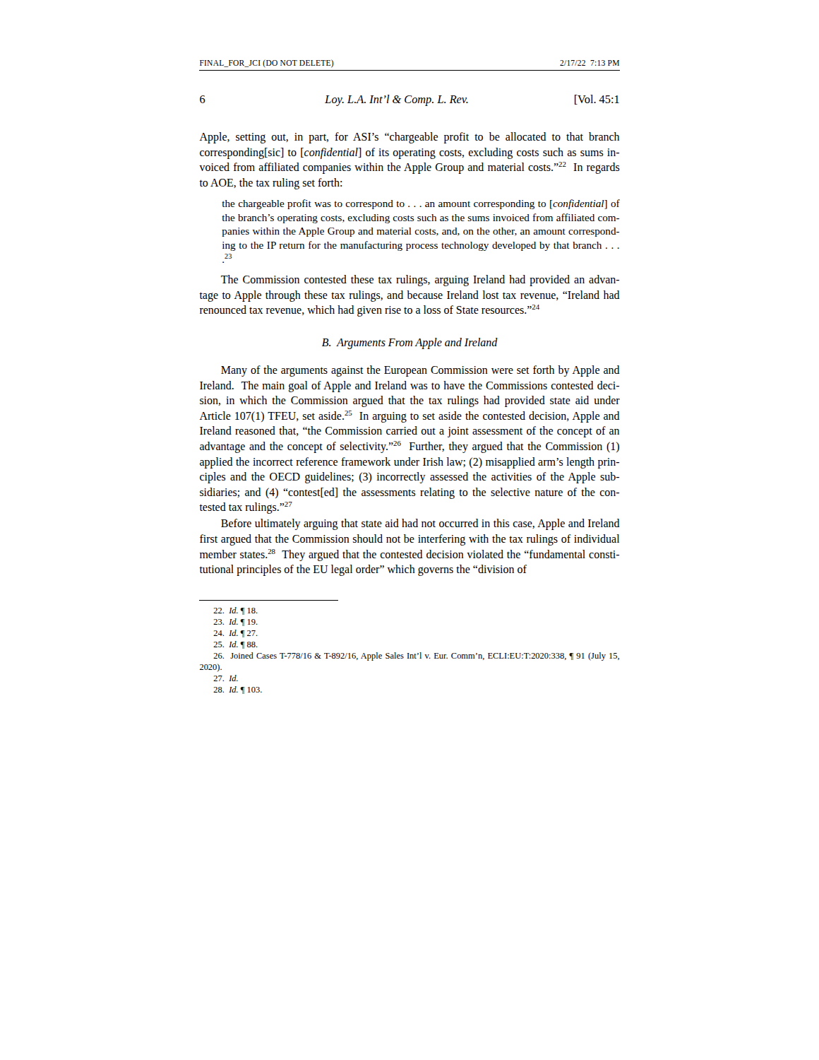Final_for_JCI (Do Not Delete) 2/17/22 7:13 PM
6 Loy. L.A. Int’l & Comp. L. Rev. [Vol. 45:1
Apple, setting out, in part, for ASI’s “chargeable profit to be allocated to that branch corresponding[sic] to [confidential] of its operating costs, excluding costs such as sums invoiced from affiliated companies within the Apple Group and material costs.”22 In regards to AOE, the tax ruling set forth:
the chargeable profit was to correspond to . . . an amount corresponding to [confidential] of the branch’s operating costs, excluding costs such as the sums invoiced from affiliated companies within the Apple Group and material costs, and, on the other, an amount corresponding to the IP return for the manufacturing process technology developed by that branch . . . .23
The Commission contested these tax rulings, arguing Ireland had provided an advantage to Apple through these tax rulings, and because Ireland lost tax revenue, “Ireland had renounced tax revenue, which had given rise to a loss of State resources.”24
B. Arguments From Apple and Ireland
Many of the arguments against the European Commission were set forth by Apple and Ireland. The main goal of Apple and Ireland was to have the Commissions contested decision, in which the Commission argued that the tax rulings had provided state aid under Article 107(1) TFEU, set aside.25 In arguing to set aside the contested decision, Apple and Ireland reasoned that, “the Commission carried out a joint assessment of the concept of an advantage and the concept of selectivity.”26 Further, they argued that the Commission (1) applied the incorrect reference framework under Irish law; (2) misapplied arm’s length principles and the OECD guidelines; (3) incorrectly assessed the activities of the Apple subsidiaries; and (4) “contest[ed] the assessments relating to the selective nature of the contested tax rulings.”27
Before ultimately arguing that state aid had not occurred in this case, Apple and Ireland first argued that the Commission should not be interfering with the tax rulings of individual member states.28 They argued that the contested decision violated the “fundamental constitutional principles of the EU legal order” which governs the “division of
22. Id. ¶ 18.
23. Id. ¶ 19.
24. Id. ¶ 27.
25. Id. ¶ 88.
26. Joined Cases T-778/16 & T-892/16, Apple Sales Int’l v. Eur. Comm’n, ECLI:EU:T:2020:338, ¶ 91 (July 15, 2020).
27. Id.
28. Id. ¶ 103.